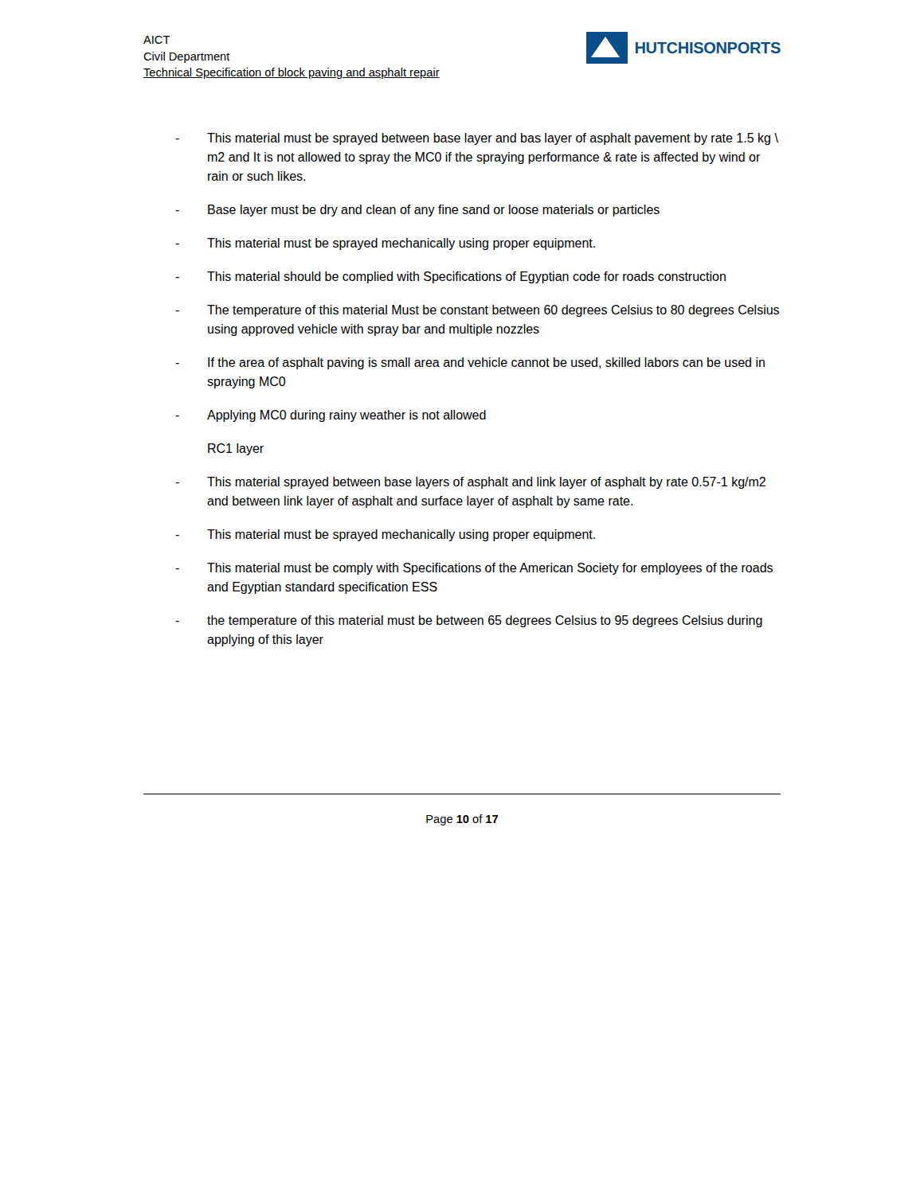AICT
Civil Department
Technical Specification of block paving and asphalt repair
HUTCHISONPORTS
This material must be sprayed between base layer and bas layer of asphalt pavement by rate 1.5 kg \ m2 and It is not allowed to spray the MC0 if the spraying performance & rate is affected by wind or rain or such likes.
Base layer must be dry and clean of any fine sand or loose materials or particles
This material must be sprayed mechanically using proper equipment.
This material should be complied with Specifications of Egyptian code for roads construction
The temperature of this material Must be constant between 60 degrees Celsius to 80 degrees Celsius using approved vehicle with spray bar and multiple nozzles
If the area of asphalt paving is small area and vehicle cannot be used, skilled labors can be used in spraying MC0
Applying MC0 during rainy weather is not allowed
RC1 layer
This material sprayed between base layers of asphalt and link layer of asphalt by rate 0.57-1 kg/m2 and between link layer of asphalt and surface layer of asphalt by same rate.
This material must be sprayed mechanically using proper equipment.
This material must be comply with Specifications of the American Society for employees of the roads and Egyptian standard specification ESS
the temperature of this material must be between 65 degrees Celsius to 95 degrees Celsius during applying of this layer
Page 10 of 17